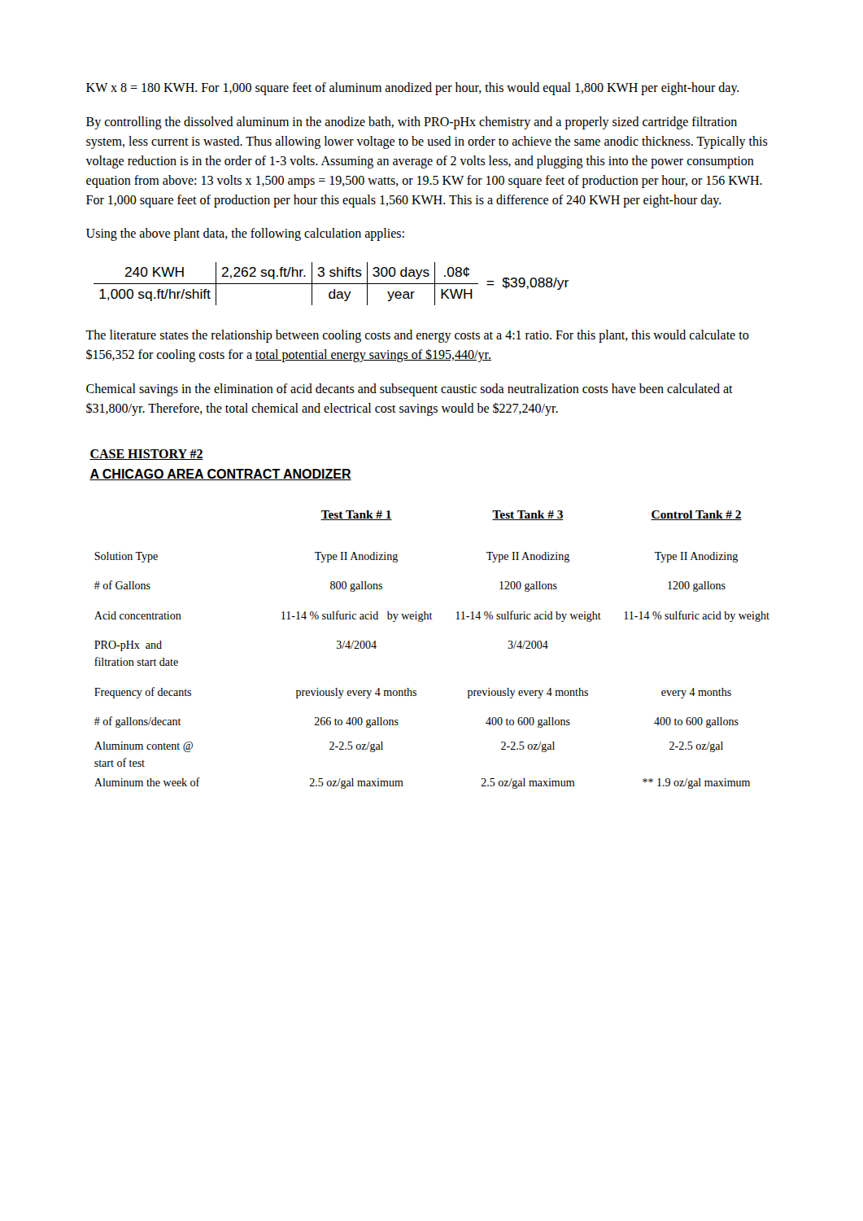KW x 8 = 180 KWH. For 1,000 square feet of aluminum anodized per hour, this would equal 1,800 KWH per eight-hour day.
By controlling the dissolved aluminum in the anodize bath, with PRO-pHx chemistry and a properly sized cartridge filtration system, less current is wasted. Thus allowing lower voltage to be used in order to achieve the same anodic thickness. Typically this voltage reduction is in the order of 1-3 volts. Assuming an average of 2 volts less, and plugging this into the power consumption equation from above: 13 volts x 1,500 amps = 19,500 watts, or 19.5 KW for 100 square feet of production per hour, or 156 KWH. For 1,000 square feet of production per hour this equals 1,560 KWH. This is a difference of 240 KWH per eight-hour day.
Using the above plant data, the following calculation applies:
| 240 KWH | | 2,262 sq.ft/hr. | | 3 shifts | | 300 days | | .08¢ | = $39,088/yr |
| 1,000 sq.ft/hr/shift | | day | year | KWH |
The literature states the relationship between cooling costs and energy costs at a 4:1 ratio. For this plant, this would calculate to $156,352 for cooling costs for a total potential energy savings of $195,440/yr.
Chemical savings in the elimination of acid decants and subsequent caustic soda neutralization costs have been calculated at $31,800/yr. Therefore, the total chemical and electrical cost savings would be $227,240/yr.
CASE HISTORY #2
A CHICAGO AREA CONTRACT ANODIZER
| | Test Tank # 1 | Test Tank # 3 | Control Tank # 2 |
| --- | --- | --- | --- |
| Solution Type | Type II Anodizing | Type II Anodizing | Type II Anodizing |
| # of Gallons | 800 gallons | 1200 gallons | 1200 gallons |
| Acid concentration | 11-14 % sulfuric acid by weight | 11-14 % sulfuric acid by weight | 11-14 % sulfuric acid by weight |
| PRO-pHx and filtration start date | 3/4/2004 | 3/4/2004 | |
| Frequency of decants | previously every 4 months | previously every 4 months | every 4 months |
| # of gallons/decant | 266 to 400 gallons | 400 to 600 gallons | 400 to 600 gallons |
| Aluminum content @ start of test | 2-2.5 oz/gal | 2-2.5 oz/gal | 2-2.5 oz/gal |
| Aluminum the week of | 2.5 oz/gal maximum | 2.5 oz/gal maximum | ** 1.9 oz/gal maximum |